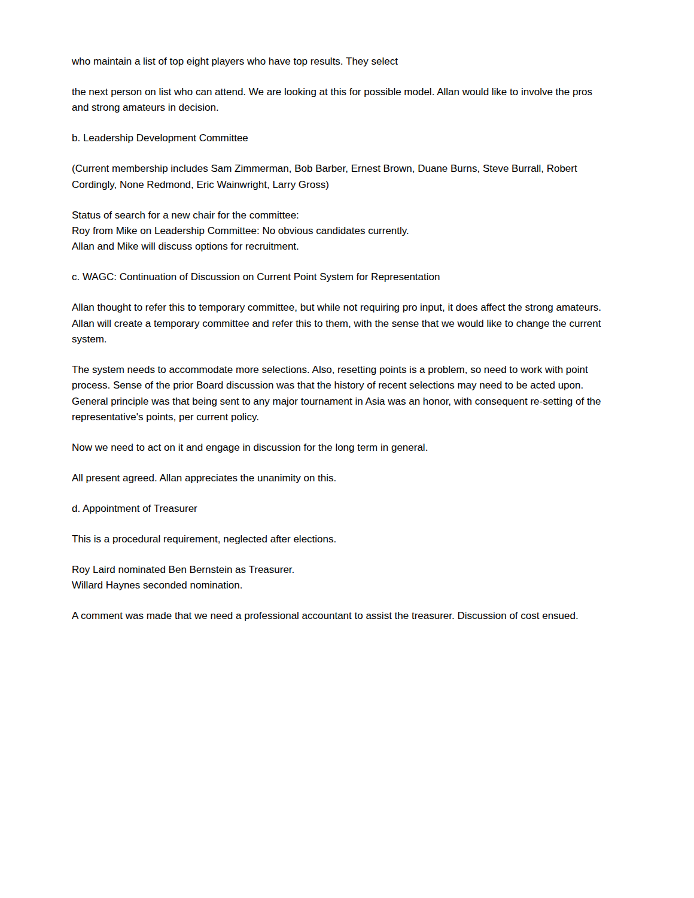who maintain a list of top eight players who have top results. They select
the next person on list who can attend. We are looking at this for possible model. Allan would like to involve the pros and strong amateurs in decision.
b. Leadership Development Committee
(Current membership includes Sam Zimmerman, Bob Barber, Ernest Brown, Duane Burns, Steve Burrall, Robert Cordingly, None Redmond, Eric Wainwright, Larry Gross)
Status of search for a new chair for the committee:
Roy from Mike on Leadership Committee: No obvious candidates currently.
Allan and Mike will discuss options for recruitment.
c. WAGC: Continuation of Discussion on Current Point System for Representation
Allan thought to refer this to temporary committee, but while not requiring pro input, it does affect the strong amateurs. Allan will create a temporary committee and refer this to them, with the sense that we would like to change the current system.
The system needs to accommodate more selections. Also, resetting points is a problem, so need to work with point process. Sense of the prior Board discussion was that the history of recent selections may need to be acted upon. General principle was that being sent to any major tournament in Asia was an honor, with consequent re-setting of the representative's points, per current policy.
Now we need to act on it and engage in discussion for the long term in general.
All present agreed. Allan appreciates the unanimity on this.
d. Appointment of Treasurer
This is a procedural requirement, neglected after elections.
Roy Laird nominated Ben Bernstein as Treasurer.
Willard Haynes seconded nomination.
A comment was made that we need a professional accountant to assist the treasurer. Discussion of cost ensued.